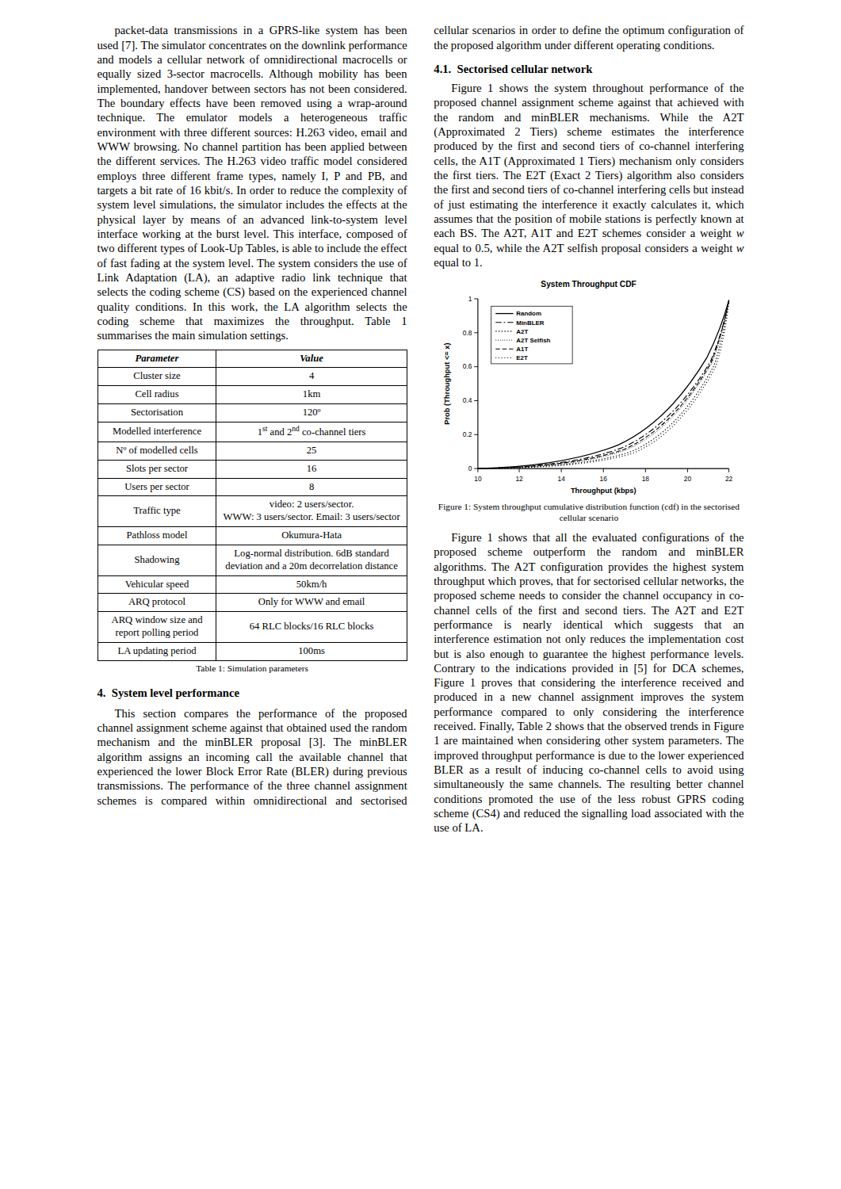packet-data transmissions in a GPRS-like system has been used [7]. The simulator concentrates on the downlink performance and models a cellular network of omnidirectional macrocells or equally sized 3-sector macrocells. Although mobility has been implemented, handover between sectors has not been considered. The boundary effects have been removed using a wrap-around technique. The emulator models a heterogeneous traffic environment with three different sources: H.263 video, email and WWW browsing. No channel partition has been applied between the different services. The H.263 video traffic model considered employs three different frame types, namely I, P and PB, and targets a bit rate of 16 kbit/s. In order to reduce the complexity of system level simulations, the simulator includes the effects at the physical layer by means of an advanced link-to-system level interface working at the burst level. This interface, composed of two different types of Look-Up Tables, is able to include the effect of fast fading at the system level. The system considers the use of Link Adaptation (LA), an adaptive radio link technique that selects the coding scheme (CS) based on the experienced channel quality conditions. In this work, the LA algorithm selects the coding scheme that maximizes the throughput. Table 1 summarises the main simulation settings.
| Parameter | Value |
| --- | --- |
| Cluster size | 4 |
| Cell radius | 1km |
| Sectorisation | 120º |
| Modelled interference | 1 st and 2 nd co-channel tiers |
| Nº of modelled cells | 25 |
| Slots per sector | 16 |
| Users per sector | 8 |
| Traffic type | video: 2 users/sector. WWW: 3 users/sector. Email: 3 users/sector |
| Pathloss model | Okumura-Hata |
| Shadowing | Log-normal distribution. 6dB standard deviation and a 20m decorrelation distance |
| Vehicular speed | 50km/h |
| ARQ protocol | Only for WWW and email |
| ARQ window size and report polling period | 64 RLC blocks/16 RLC blocks |
| LA updating period | 100ms |
Table 1: Simulation parameters
4. System level performance
This section compares the performance of the proposed channel assignment scheme against that obtained used the random mechanism and the minBLER proposal [3]. The minBLER algorithm assigns an incoming call the available channel that experienced the lower Block Error Rate (BLER) during previous transmissions. The performance of the three channel assignment schemes is compared within omnidirectional and sectorised cellular scenarios in order to define the optimum configuration of the proposed algorithm under different operating conditions.
4.1. Sectorised cellular network
Figure 1 shows the system throughout performance of the proposed channel assignment scheme against that achieved with the random and minBLER mechanisms. While the A2T (Approximated 2 Tiers) scheme estimates the interference produced by the first and second tiers of co-channel interfering cells, the A1T (Approximated 1 Tiers) mechanism only considers the first tiers. The E2T (Exact 2 Tiers) algorithm also considers the first and second tiers of co-channel interfering cells but instead of just estimating the interference it exactly calculates it, which assumes that the position of mobile stations is perfectly known at each BS. The A2T, A1T and E2T schemes consider a weight w equal to 0.5, while the A2T selfish proposal considers a weight w equal to 1.
System Throughput CDF System Throughput CDF 0 0.2 0.4 0.6 0.8 1 10 12 14 16 18 20 22 Throughput (kbps) Prob (Throughput <= x) Random MinBLER A2T A2T Selfish A1T E2T
Figure 1: System throughput cumulative distribution function (cdf) in the sectorised cellular scenario
Figure 1 shows that all the evaluated configurations of the proposed scheme outperform the random and minBLER algorithms. The A2T configuration provides the highest system throughput which proves, that for sectorised cellular networks, the proposed scheme needs to consider the channel occupancy in co-channel cells of the first and second tiers. The A2T and E2T performance is nearly identical which suggests that an interference estimation not only reduces the implementation cost but is also enough to guarantee the highest performance levels. Contrary to the indications provided in [5] for DCA schemes, Figure 1 proves that considering the interference received and produced in a new channel assignment improves the system performance compared to only considering the interference received. Finally, Table 2 shows that the observed trends in Figure 1 are maintained when considering other system parameters. The improved throughput performance is due to the lower experienced BLER as a result of inducing co-channel cells to avoid using simultaneously the same channels. The resulting better channel conditions promoted the use of the less robust GPRS coding scheme (CS4) and reduced the signalling load associated with the use of LA.